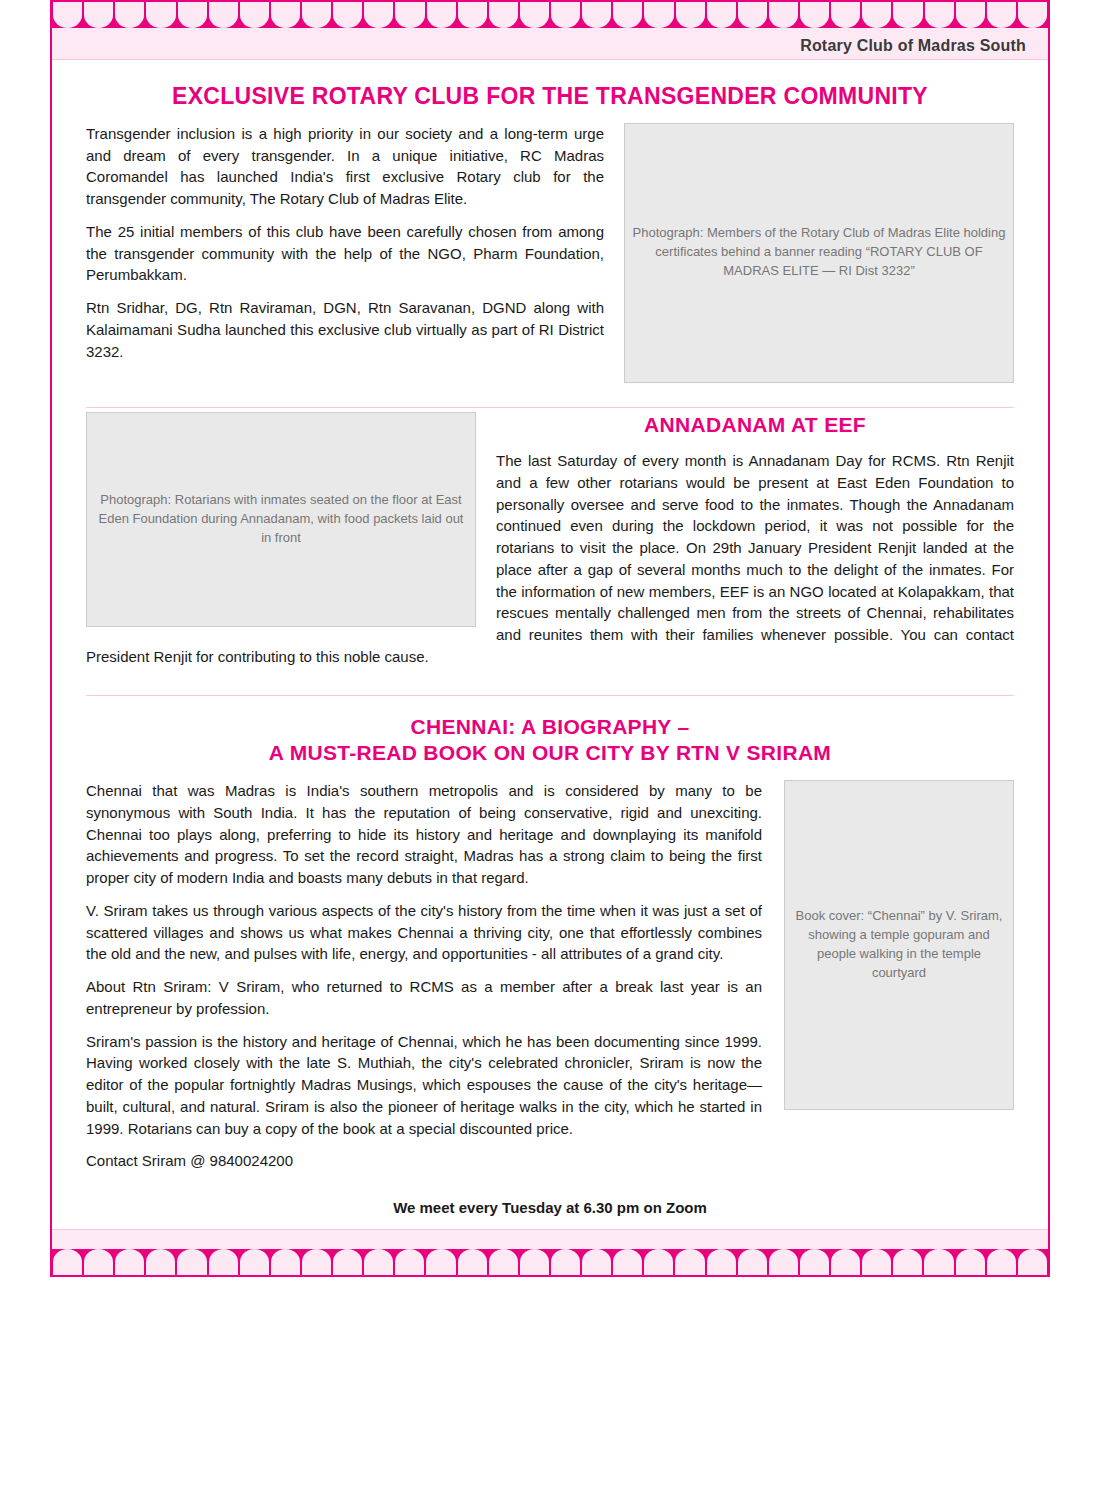Rotary Club of Madras South
EXCLUSIVE ROTARY CLUB FOR THE TRANSGENDER COMMUNITY
Photograph: Members of the Rotary Club of Madras Elite holding certificates behind a banner reading “ROTARY CLUB OF MADRAS ELITE — RI Dist 3232”
Transgender inclusion is a high priority in our society and a long-term urge and dream of every transgender. In a unique initiative, RC Madras Coromandel has launched India's first exclusive Rotary club for the transgender community, The Rotary Club of Madras Elite.
The 25 initial members of this club have been carefully chosen from among the transgender community with the help of the NGO, Pharm Foundation, Perumbakkam.
Rtn Sridhar, DG, Rtn Raviraman, DGN, Rtn Saravanan, DGND along with Kalaimamani Sudha launched this exclusive club virtually as part of RI District 3232.
Photograph: Rotarians with inmates seated on the floor at East Eden Foundation during Annadanam, with food packets laid out in front
ANNADANAM AT EEF
The last Saturday of every month is Annadanam Day for RCMS. Rtn Renjit and a few other rotarians would be present at East Eden Foundation to personally oversee and serve food to the inmates. Though the Annadanam continued even during the lockdown period, it was not possible for the rotarians to visit the place. On 29th January President Renjit landed at the place after a gap of several months much to the delight of the inmates. For the information of new members, EEF is an NGO located at Kolapakkam, that rescues mentally challenged men from the streets of Chennai, rehabilitates and reunites them with their families whenever possible. You can contact President Renjit for contributing to this noble cause.
CHENNAI: A BIOGRAPHY –
A MUST-READ BOOK ON OUR CITY BY RTN V SRIRAM
Book cover: “Chennai” by V. Sriram, showing a temple gopuram and people walking in the temple courtyard
Chennai that was Madras is India's southern metropolis and is considered by many to be synonymous with South India. It has the reputation of being conservative, rigid and unexciting. Chennai too plays along, preferring to hide its history and heritage and downplaying its manifold achievements and progress. To set the record straight, Madras has a strong claim to being the first proper city of modern India and boasts many debuts in that regard.
V. Sriram takes us through various aspects of the city's history from the time when it was just a set of scattered villages and shows us what makes Chennai a thriving city, one that effortlessly combines the old and the new, and pulses with life, energy, and opportunities - all attributes of a grand city.
About Rtn Sriram: V Sriram, who returned to RCMS as a member after a break last year is an entrepreneur by profession.
Sriram's passion is the history and heritage of Chennai, which he has been documenting since 1999. Having worked closely with the late S. Muthiah, the city's celebrated chronicler, Sriram is now the editor of the popular fortnightly Madras Musings, which espouses the cause of the city's heritage—built, cultural, and natural. Sriram is also the pioneer of heritage walks in the city, which he started in 1999. Rotarians can buy a copy of the book at a special discounted price.
Contact Sriram @ 9840024200
We meet every Tuesday at 6.30 pm on Zoom